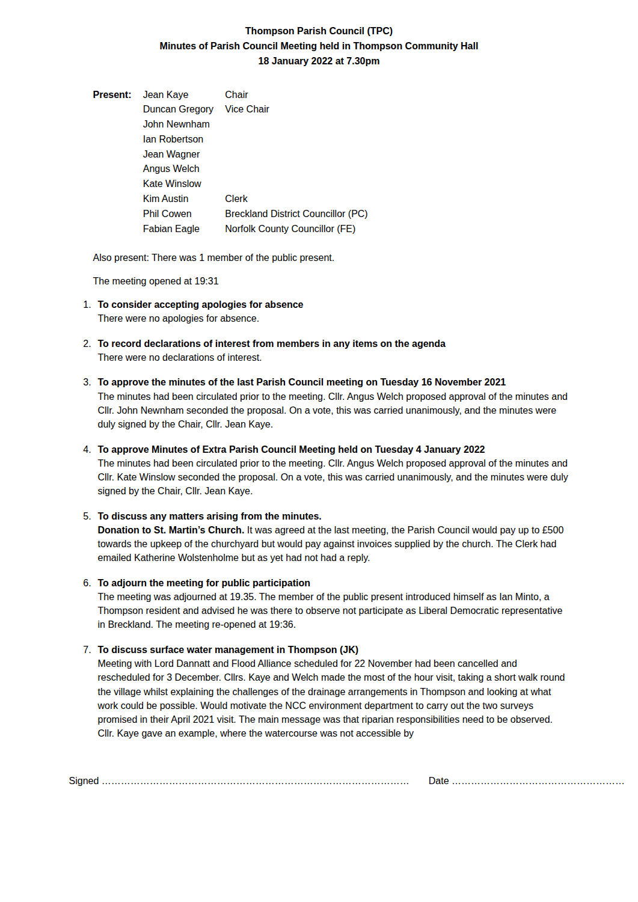Thompson Parish Council (TPC)
Minutes of Parish Council Meeting held in Thompson Community Hall
18 January 2022 at 7.30pm
| Present: | Jean Kaye | Chair |
| | Duncan Gregory | Vice Chair |
| | John Newnham | |
| | Ian Robertson | |
| | Jean Wagner | |
| | Angus Welch | |
| | Kate Winslow | |
| | Kim Austin | Clerk |
| | Phil Cowen | Breckland District Councillor (PC) |
| | Fabian Eagle | Norfolk County Councillor (FE) |
Also present: There was 1 member of the public present.
The meeting opened at 19:31
To consider accepting apologies for absence There were no apologies for absence.
To record declarations of interest from members in any items on the agenda There were no declarations of interest.
To approve the minutes of the last Parish Council meeting on Tuesday 16 November 2021 The minutes had been circulated prior to the meeting. Cllr. Angus Welch proposed approval of the minutes and Cllr. John Newnham seconded the proposal. On a vote, this was carried unanimously, and the minutes were duly signed by the Chair, Cllr. Jean Kaye.
To approve Minutes of Extra Parish Council Meeting held on Tuesday 4 January 2022 The minutes had been circulated prior to the meeting. Cllr. Angus Welch proposed approval of the minutes and Cllr. Kate Winslow seconded the proposal. On a vote, this was carried unanimously, and the minutes were duly signed by the Chair, Cllr. Jean Kaye.
To discuss any matters arising from the minutes. Donation to St. Martin’s Church. It was agreed at the last meeting, the Parish Council would pay up to £500 towards the upkeep of the churchyard but would pay against invoices supplied by the church. The Clerk had emailed Katherine Wolstenholme but as yet had not had a reply.
To adjourn the meeting for public participation The meeting was adjourned at 19.35. The member of the public present introduced himself as Ian Minto, a Thompson resident and advised he was there to observe not participate as Liberal Democratic representative in Breckland. The meeting re-opened at 19:36.
To discuss surface water management in Thompson (JK) Meeting with Lord Dannatt and Flood Alliance scheduled for 22 November had been cancelled and rescheduled for 3 December. Cllrs. Kaye and Welch made the most of the hour visit, taking a short walk round the village whilst explaining the challenges of the drainage arrangements in Thompson and looking at what work could be possible. Would motivate the NCC environment department to carry out the two surveys promised in their April 2021 visit. The main message was that riparian responsibilities need to be observed. Cllr. Kaye gave an example, where the watercourse was not accessible by
Signed …………………………………………………………………………………… Date ………………………………………………